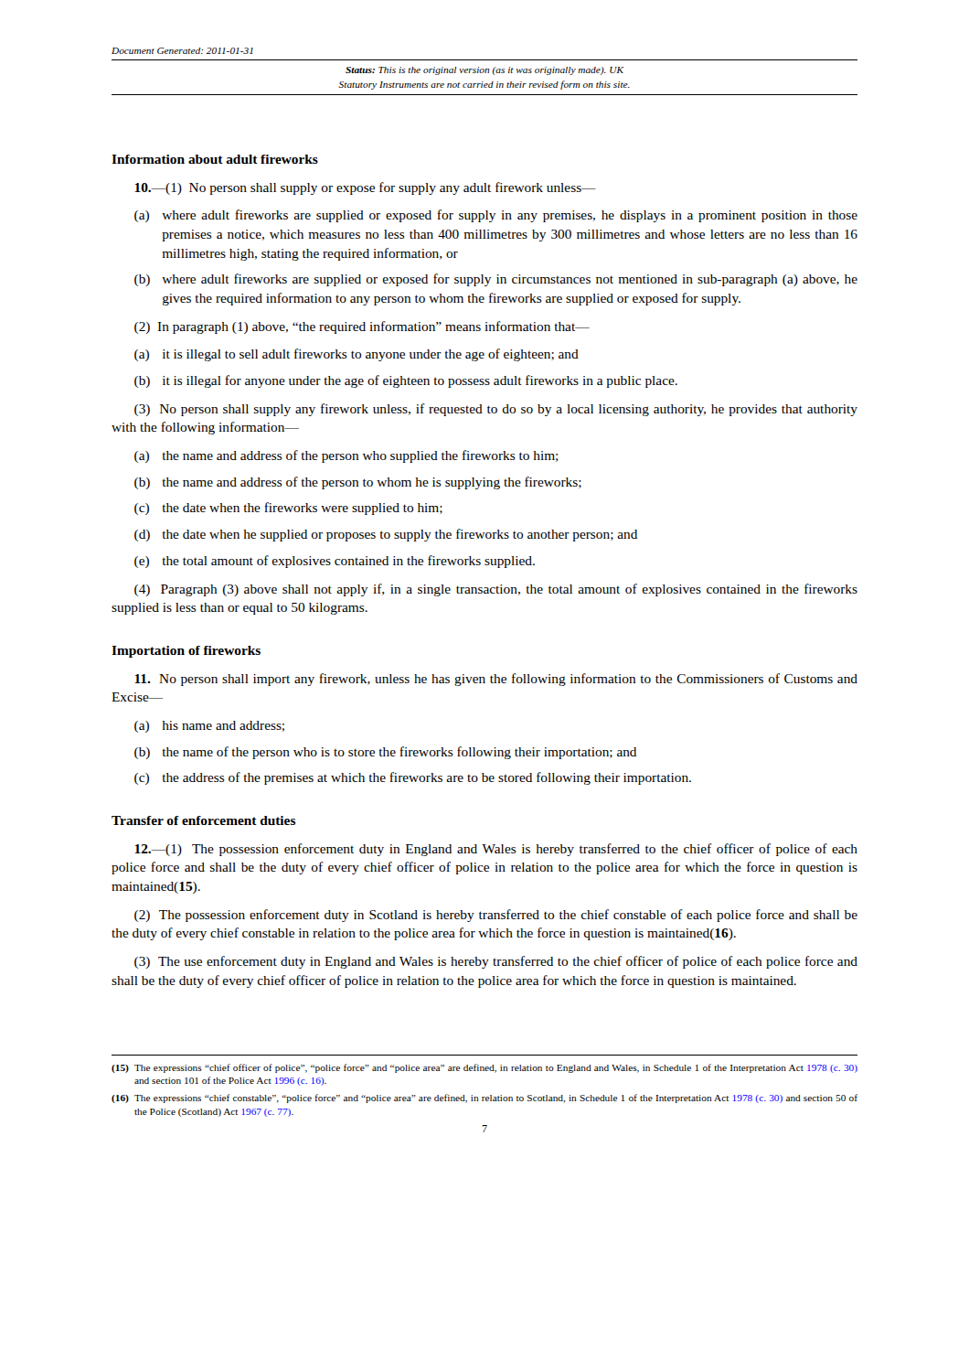Document Generated: 2011-01-31
Status: This is the original version (as it was originally made). UK
Statutory Instruments are not carried in their revised form on this site.
Information about adult fireworks
10.—(1) No person shall supply or expose for supply any adult firework unless—
(a) where adult fireworks are supplied or exposed for supply in any premises, he displays in a prominent position in those premises a notice, which measures no less than 400 millimetres by 300 millimetres and whose letters are no less than 16 millimetres high, stating the required information, or
(b) where adult fireworks are supplied or exposed for supply in circumstances not mentioned in sub-paragraph (a) above, he gives the required information to any person to whom the fireworks are supplied or exposed for supply.
(2) In paragraph (1) above, “the required information” means information that—
(a) it is illegal to sell adult fireworks to anyone under the age of eighteen; and
(b) it is illegal for anyone under the age of eighteen to possess adult fireworks in a public place.
(3) No person shall supply any firework unless, if requested to do so by a local licensing authority, he provides that authority with the following information—
(a) the name and address of the person who supplied the fireworks to him;
(b) the name and address of the person to whom he is supplying the fireworks;
(c) the date when the fireworks were supplied to him;
(d) the date when he supplied or proposes to supply the fireworks to another person; and
(e) the total amount of explosives contained in the fireworks supplied.
(4) Paragraph (3) above shall not apply if, in a single transaction, the total amount of explosives contained in the fireworks supplied is less than or equal to 50 kilograms.
Importation of fireworks
11. No person shall import any firework, unless he has given the following information to the Commissioners of Customs and Excise—
(a) his name and address;
(b) the name of the person who is to store the fireworks following their importation; and
(c) the address of the premises at which the fireworks are to be stored following their importation.
Transfer of enforcement duties
12.—(1) The possession enforcement duty in England and Wales is hereby transferred to the chief officer of police of each police force and shall be the duty of every chief officer of police in relation to the police area for which the force in question is maintained(15).
(2) The possession enforcement duty in Scotland is hereby transferred to the chief constable of each police force and shall be the duty of every chief constable in relation to the police area for which the force in question is maintained(16).
(3) The use enforcement duty in England and Wales is hereby transferred to the chief officer of police of each police force and shall be the duty of every chief officer of police in relation to the police area for which the force in question is maintained.
(15) The expressions “chief officer of police”, “police force” and “police area” are defined, in relation to England and Wales, in Schedule 1 of the Interpretation Act 1978 (c. 30) and section 101 of the Police Act 1996 (c. 16).
(16) The expressions “chief constable”, “police force” and “police area” are defined, in relation to Scotland, in Schedule 1 of the Interpretation Act 1978 (c. 30) and section 50 of the Police (Scotland) Act 1967 (c. 77).
7